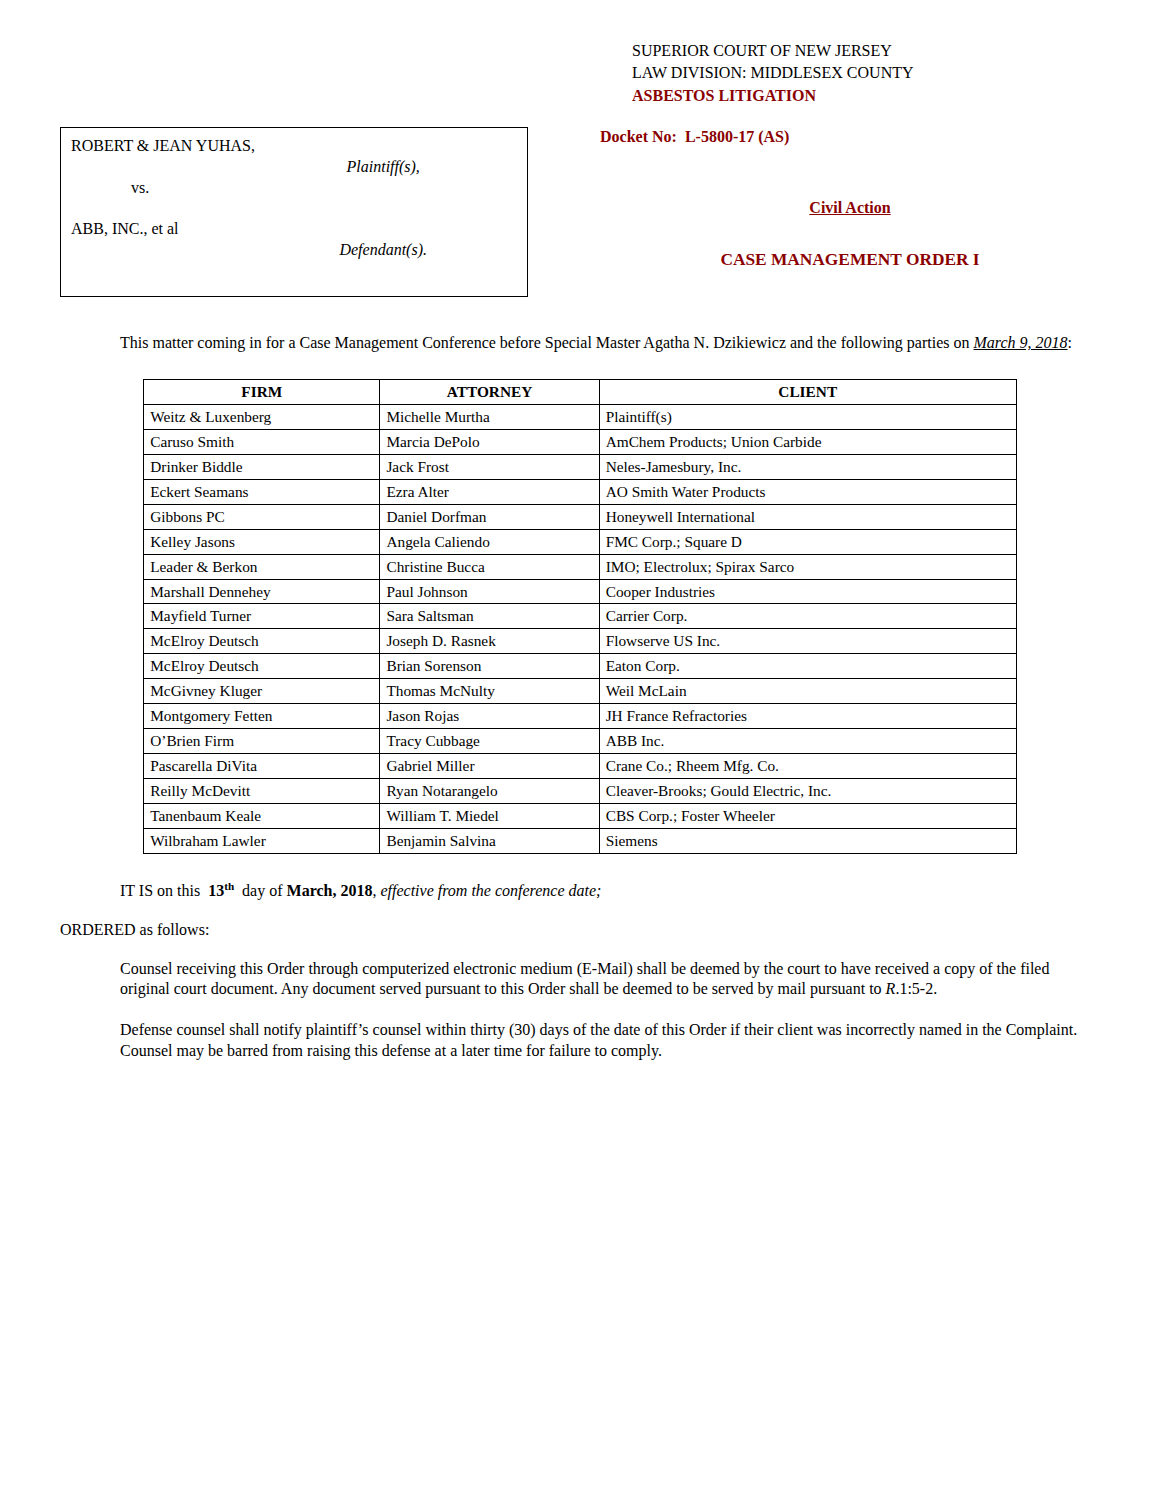SUPERIOR COURT OF NEW JERSEY
LAW DIVISION: MIDDLESEX COUNTY
ASBESTOS LITIGATION
ROBERT & JEAN YUHAS,
Plaintiff(s),
vs.
ABB, INC., et al
Defendant(s).
Docket No: L-5800-17 (AS)
Civil Action
CASE MANAGEMENT ORDER I
This matter coming in for a Case Management Conference before Special Master Agatha N. Dzikiewicz and the following parties on March 9, 2018:
| FIRM | ATTORNEY | CLIENT |
| --- | --- | --- |
| Weitz & Luxenberg | Michelle Murtha | Plaintiff(s) |
| Caruso Smith | Marcia DePolo | AmChem Products; Union Carbide |
| Drinker Biddle | Jack Frost | Neles-Jamesbury, Inc. |
| Eckert Seamans | Ezra Alter | AO Smith Water Products |
| Gibbons PC | Daniel Dorfman | Honeywell International |
| Kelley Jasons | Angela Caliendo | FMC Corp.; Square D |
| Leader & Berkon | Christine Bucca | IMO; Electrolux; Spirax Sarco |
| Marshall Dennehey | Paul Johnson | Cooper Industries |
| Mayfield Turner | Sara Saltsman | Carrier Corp. |
| McElroy Deutsch | Joseph D. Rasnek | Flowserve US Inc. |
| McElroy Deutsch | Brian Sorenson | Eaton Corp. |
| McGivney Kluger | Thomas McNulty | Weil McLain |
| Montgomery Fetten | Jason Rojas | JH France Refractories |
| O’Brien Firm | Tracy Cubbage | ABB Inc. |
| Pascarella DiVita | Gabriel Miller | Crane Co.; Rheem Mfg. Co. |
| Reilly McDevitt | Ryan Notarangelo | Cleaver-Brooks; Gould Electric, Inc. |
| Tanenbaum Keale | William T. Miedel | CBS Corp.; Foster Wheeler |
| Wilbraham Lawler | Benjamin Salvina | Siemens |
IT IS on this 13th day of March, 2018, effective from the conference date;
ORDERED as follows:
Counsel receiving this Order through computerized electronic medium (E-Mail) shall be deemed by the court to have received a copy of the filed original court document. Any document served pursuant to this Order shall be deemed to be served by mail pursuant to R.1:5-2.
Defense counsel shall notify plaintiff’s counsel within thirty (30) days of the date of this Order if their client was incorrectly named in the Complaint. Counsel may be barred from raising this defense at a later time for failure to comply.